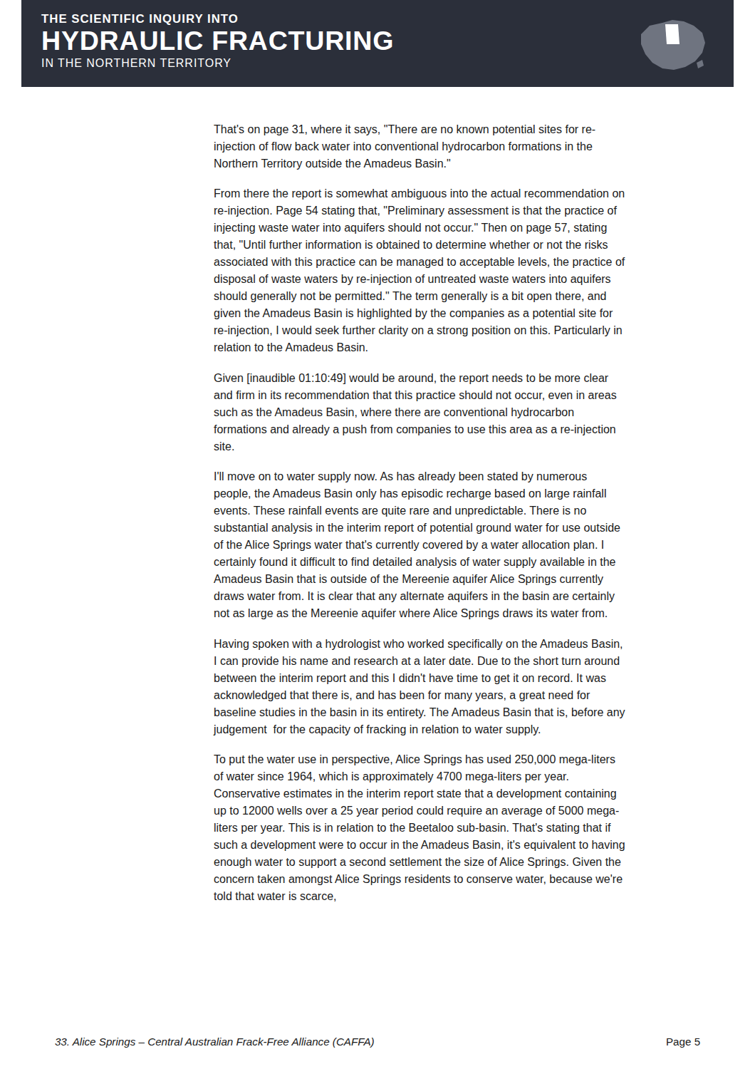The Scientific Inquiry into Hydraulic Fracturing in the Northern Territory
That's on page 31, where it says, "There are no known potential sites for re-injection of flow back water into conventional hydrocarbon formations in the Northern Territory outside the Amadeus Basin."
From there the report is somewhat ambiguous into the actual recommendation on re-injection. Page 54 stating that, "Preliminary assessment is that the practice of injecting waste water into aquifers should not occur." Then on page 57, stating that, "Until further information is obtained to determine whether or not the risks associated with this practice can be managed to acceptable levels, the practice of disposal of waste waters by re-injection of untreated waste waters into aquifers should generally not be permitted." The term generally is a bit open there, and given the Amadeus Basin is highlighted by the companies as a potential site for re-injection, I would seek further clarity on a strong position on this. Particularly in relation to the Amadeus Basin.
Given [inaudible 01:10:49] would be around, the report needs to be more clear and firm in its recommendation that this practice should not occur, even in areas such as the Amadeus Basin, where there are conventional hydrocarbon formations and already a push from companies to use this area as a re-injection site.
I'll move on to water supply now. As has already been stated by numerous people, the Amadeus Basin only has episodic recharge based on large rainfall events. These rainfall events are quite rare and unpredictable. There is no substantial analysis in the interim report of potential ground water for use outside of the Alice Springs water that's currently covered by a water allocation plan. I certainly found it difficult to find detailed analysis of water supply available in the Amadeus Basin that is outside of the Mereenie aquifer Alice Springs currently draws water from. It is clear that any alternate aquifers in the basin are certainly not as large as the Mereenie aquifer where Alice Springs draws its water from.
Having spoken with a hydrologist who worked specifically on the Amadeus Basin, I can provide his name and research at a later date. Due to the short turn around between the interim report and this I didn't have time to get it on record. It was acknowledged that there is, and has been for many years, a great need for baseline studies in the basin in its entirety. The Amadeus Basin that is, before any judgement for the capacity of fracking in relation to water supply.
To put the water use in perspective, Alice Springs has used 250,000 mega-liters of water since 1964, which is approximately 4700 mega-liters per year. Conservative estimates in the interim report state that a development containing up to 12000 wells over a 25 year period could require an average of 5000 mega-liters per year. This is in relation to the Beetaloo sub-basin. That's stating that if such a development were to occur in the Amadeus Basin, it's equivalent to having enough water to support a second settlement the size of Alice Springs. Given the concern taken amongst Alice Springs residents to conserve water, because we're told that water is scarce,
33. Alice Springs – Central Australian Frack-Free Alliance (CAFFA) Page 5